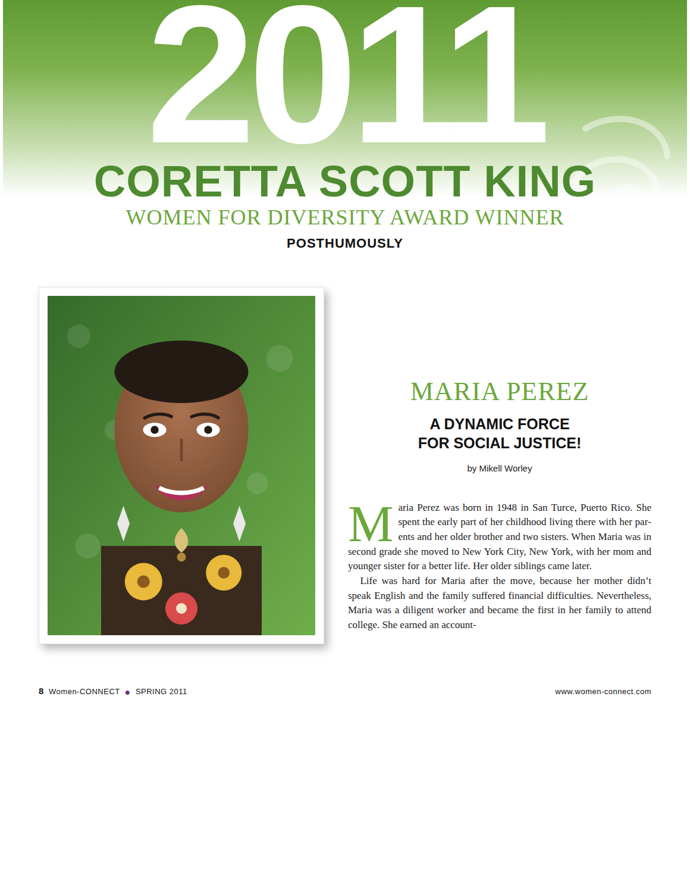2011
Coretta Scott King
Women for Diversity Award Winner
Posthumously
Maria Perez
A dynamic force
for social justice!
by Mikell Worley
Maria Perez was born in 1948 in San Turce, Puerto Rico. She spent the early part of her childhood living there with her parents and her older brother and two sisters. When Maria was in second grade she moved to New York City, New York, with her mom and younger sister for a better life. Her older siblings came later.
Life was hard for Maria after the move, because her mother didn’t speak English and the family suffered financial difficulties. Nevertheless, Maria was a diligent worker and became the first in her family to attend college. She earned an account-
8 Women-CONNECT ● SPRING 2011
www.women-connect.com